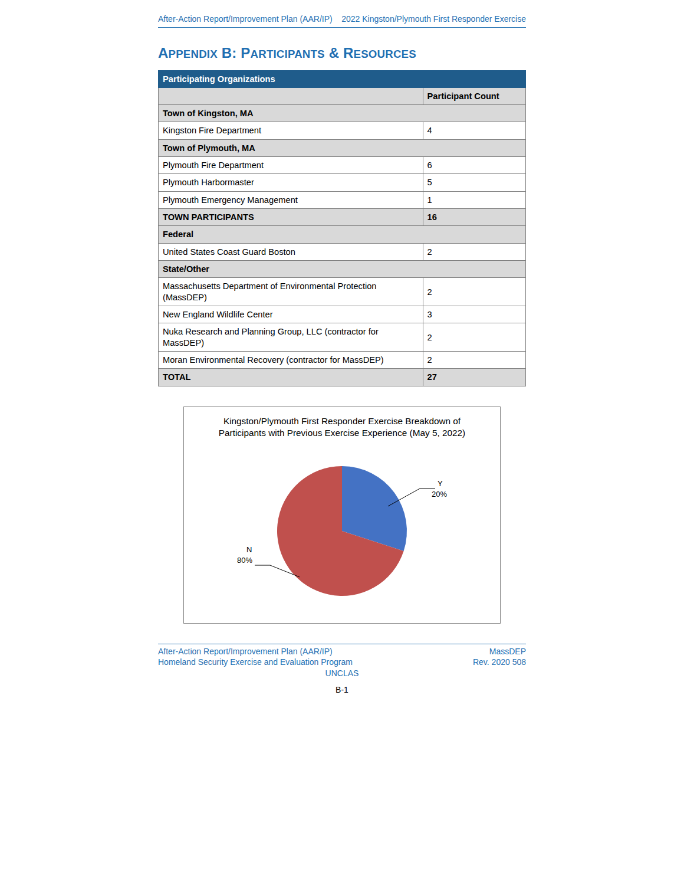After-Action Report/Improvement Plan (AAR/IP)
2022 Kingston/Plymouth First Responder Exercise
APPENDIX B: PARTICIPANTS & RESOURCES
| Participating Organizations |
| --- |
| | Participant Count |
| Town of Kingston, MA |
| Kingston Fire Department | 4 |
| Town of Plymouth, MA |
| Plymouth Fire Department | 6 |
| Plymouth Harbormaster | 5 |
| Plymouth Emergency Management | 1 |
| TOWN PARTICIPANTS | 16 |
| Federal |
| United States Coast Guard Boston | 2 |
| State/Other |
| Massachusetts Department of Environmental Protection (MassDEP) | 2 |
| New England Wildlife Center | 3 |
| Nuka Research and Planning Group, LLC (contractor for MassDEP) | 2 |
| Moran Environmental Recovery (contractor for MassDEP) | 2 |
| TOTAL | 27 |
Kingston/Plymouth First Responder Exercise Breakdown of
Participants with Previous Exercise Experience (May 5, 2022)
Y 20% N 80%
After-Action Report/Improvement Plan (AAR/IP)
MassDEP
Homeland Security Exercise and Evaluation Program
Rev. 2020 508
UNCLAS
B-1